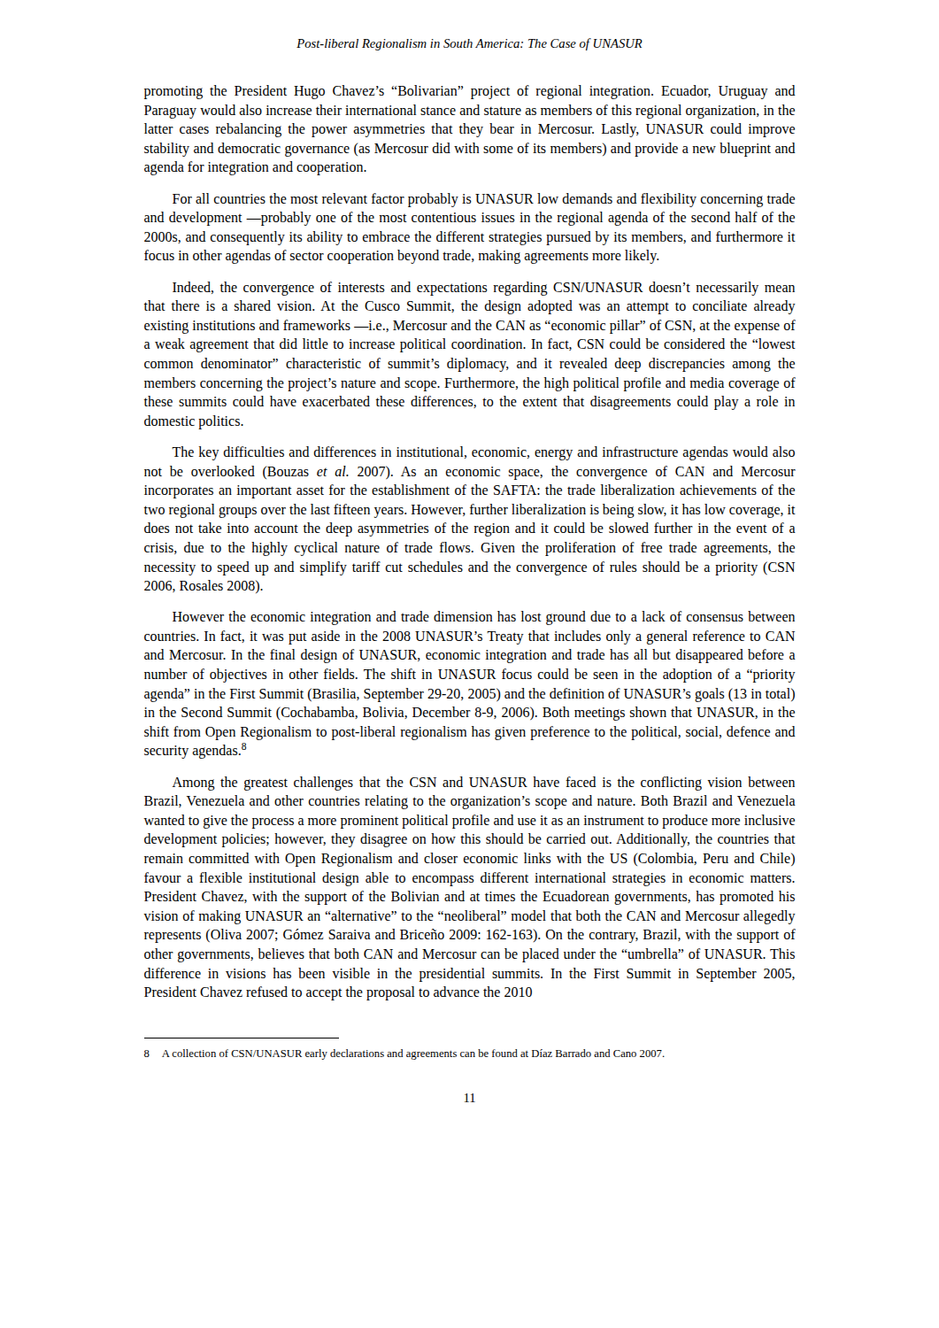Post-liberal Regionalism in South America: The Case of UNASUR
promoting the President Hugo Chavez’s “Bolivarian” project of regional integration. Ecuador, Uruguay and Paraguay would also increase their international stance and stature as members of this regional organization, in the latter cases rebalancing the power asymmetries that they bear in Mercosur. Lastly, UNASUR could improve stability and democratic governance (as Mercosur did with some of its members) and provide a new blueprint and agenda for integration and cooperation.
For all countries the most relevant factor probably is UNASUR low demands and flexibility concerning trade and development —probably one of the most contentious issues in the regional agenda of the second half of the 2000s, and consequently its ability to embrace the different strategies pursued by its members, and furthermore it focus in other agendas of sector cooperation beyond trade, making agreements more likely.
Indeed, the convergence of interests and expectations regarding CSN/UNASUR doesn’t necessarily mean that there is a shared vision. At the Cusco Summit, the design adopted was an attempt to conciliate already existing institutions and frameworks —i.e., Mercosur and the CAN as “economic pillar” of CSN, at the expense of a weak agreement that did little to increase political coordination. In fact, CSN could be considered the “lowest common denominator” characteristic of summit’s diplomacy, and it revealed deep discrepancies among the members concerning the project’s nature and scope. Furthermore, the high political profile and media coverage of these summits could have exacerbated these differences, to the extent that disagreements could play a role in domestic politics.
The key difficulties and differences in institutional, economic, energy and infrastructure agendas would also not be overlooked (Bouzas et al. 2007). As an economic space, the convergence of CAN and Mercosur incorporates an important asset for the establishment of the SAFTA: the trade liberalization achievements of the two regional groups over the last fifteen years. However, further liberalization is being slow, it has low coverage, it does not take into account the deep asymmetries of the region and it could be slowed further in the event of a crisis, due to the highly cyclical nature of trade flows. Given the proliferation of free trade agreements, the necessity to speed up and simplify tariff cut schedules and the convergence of rules should be a priority (CSN 2006, Rosales 2008).
However the economic integration and trade dimension has lost ground due to a lack of consensus between countries. In fact, it was put aside in the 2008 UNASUR’s Treaty that includes only a general reference to CAN and Mercosur. In the final design of UNASUR, economic integration and trade has all but disappeared before a number of objectives in other fields. The shift in UNASUR focus could be seen in the adoption of a “priority agenda” in the First Summit (Brasilia, September 29-20, 2005) and the definition of UNASUR’s goals (13 in total) in the Second Summit (Cochabamba, Bolivia, December 8-9, 2006). Both meetings shown that UNASUR, in the shift from Open Regionalism to post-liberal regionalism has given preference to the political, social, defence and security agendas.8
Among the greatest challenges that the CSN and UNASUR have faced is the conflicting vision between Brazil, Venezuela and other countries relating to the organization’s scope and nature. Both Brazil and Venezuela wanted to give the process a more prominent political profile and use it as an instrument to produce more inclusive development policies; however, they disagree on how this should be carried out. Additionally, the countries that remain committed with Open Regionalism and closer economic links with the US (Colombia, Peru and Chile) favour a flexible institutional design able to encompass different international strategies in economic matters. President Chavez, with the support of the Bolivian and at times the Ecuadorean governments, has promoted his vision of making UNASUR an “alternative” to the “neoliberal” model that both the CAN and Mercosur allegedly represents (Oliva 2007; Gómez Saraiva and Briceño 2009: 162-163). On the contrary, Brazil, with the support of other governments, believes that both CAN and Mercosur can be placed under the “umbrella” of UNASUR. This difference in visions has been visible in the presidential summits. In the First Summit in September 2005, President Chavez refused to accept the proposal to advance the 2010
8 A collection of CSN/UNASUR early declarations and agreements can be found at Díaz Barrado and Cano 2007.
11